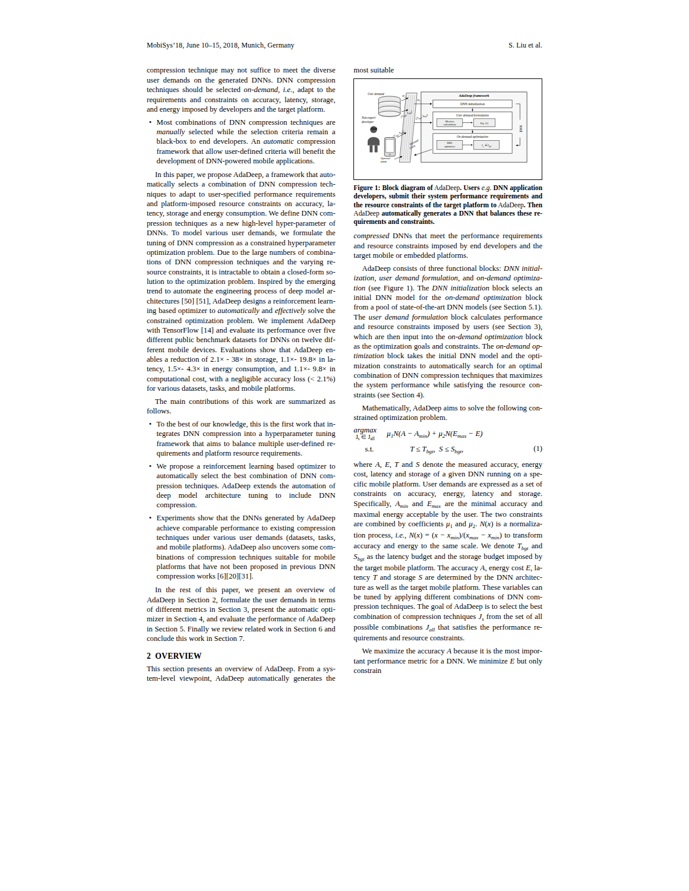MobiSys’18, June 10–15, 2018, Munich, Germany
S. Liu et al.
compression technique may not suffice to meet the diverse user demands on the generated DNNs. DNN compression techniques should be selected on-demand, i.e., adapt to the requirements and constraints on accuracy, latency, storage, and energy imposed by developers and the target platform.
Most combinations of DNN compression techniques are manually selected while the selection criteria remain a black-box to end developers. An automatic compression framework that allow user-defined criteria will benefit the development of DNN-powered mobile applications.
In this paper, we propose AdaDeep, a framework that automatically selects a combination of DNN compression techniques to adapt to user-specified performance requirements and platform-imposed resource constraints on accuracy, latency, storage and energy consumption. We define DNN compression techniques as a new high-level hyper-parameter of DNNs. To model various user demands, we formulate the tuning of DNN compression as a constrained hyperparameter optimization problem. Due to the large numbers of combinations of DNN compression techniques and the varying resource constraints, it is intractable to obtain a closed-form solution to the optimization problem. Inspired by the emerging trend to automate the engineering process of deep model architectures [50] [51], AdaDeep designs a reinforcement learning based optimizer to automatically and effectively solve the constrained optimization problem. We implement AdaDeep with TensorFlow [14] and evaluate its performance over five different public benchmark datasets for DNNs on twelve different mobile devices. Evaluations show that AdaDeep enables a reduction of 2.1× - 38× in storage, 1.1×- 19.8× in latency, 1.5×- 4.3× in energy consumption, and 1.1×- 9.8× in computational cost, with a negligible accuracy loss (< 2.1%) for various datasets, tasks, and mobile platforms.
The main contributions of this work are summarized as follows.
To the best of our knowledge, this is the first work that integrates DNN compression into a hyperparameter tuning framework that aims to balance multiple user-defined requirements and platform resource requirements.
We propose a reinforcement learning based optimizer to automatically select the best combination of DNN compression techniques. AdaDeep extends the automation of deep model architecture tuning to include DNN compression.
Experiments show that the DNNs generated by AdaDeep achieve comparable performance to existing compression techniques under various user demands (datasets, tasks, and mobile platforms). AdaDeep also uncovers some combinations of compression techniques suitable for mobile platforms that have not been proposed in previous DNN compression works [6][20][31].
In the rest of this paper, we present an overview of AdaDeep in Section 2, formulate the user demands in terms of different metrics in Section 3, present the automatic optimizer in Section 4, and evaluate the performance of AdaDeep in Section 5. Finally we review related work in Section 6 and conclude this work in Section 7.
2 OVERVIEW
This section presents an overview of AdaDeep. From a system-level viewpoint, AdaDeep automatically generates the most suitable
User demand Non-expert developer Ds (Tbgt, Sbgt) (Tbgt, Sbgt) Optimal DNN Optimal DNN AdaDeep framework DNN initialization User demand formulation Metrics calculation Eq. (1) On-demand optimization DRL optimizer Js ∈ Jall DNN Ds (Tbgt, Sbgt)
Figure 1: Block diagram of AdaDeep. Users e.g. DNN application developers, submit their system performance requirements and the resource constraints of the target platform to AdaDeep. Then AdaDeep automatically generates a DNN that balances these requirements and constraints.
compressed DNNs that meet the performance requirements and resource constraints imposed by end developers and the target mobile or embedded platforms.
AdaDeep consists of three functional blocks: DNN initialization, user demand formulation, and on-demand optimization (see Figure 1). The DNN initialization block selects an initial DNN model for the on-demand optimization block from a pool of state-of-the-art DNN models (see Section 5.1). The user demand formulation block calculates performance and resource constraints imposed by users (see Section 3), which are then input into the on-demand optimization block as the optimization goals and constraints. The on-demand optimization block takes the initial DNN model and the optimization constraints to automatically search for an optimal combination of DNN compression techniques that maximizes the system performance while satisfying the resource constraints (see Section 4).
Mathematically, AdaDeep aims to solve the following constrained optimization problem.
| argmax J s ∈ J all μ 1 N(A − A min ) + μ 2 N(E max − E) | |
| s.t. T ≤ T bgt , S ≤ S bgt , | (1) |
where A, E, T and S denote the measured accuracy, energy cost, latency and storage of a given DNN running on a specific mobile platform. User demands are expressed as a set of constraints on accuracy, energy, latency and storage. Specifically, Amin and Emax are the minimal accuracy and maximal energy acceptable by the user. The two constraints are combined by coefficients μ1 and μ2. N(x) is a normalization process, i.e., N(x) = (x − xmin)/(xmax − xmin) to transform accuracy and energy to the same scale. We denote Tbgt and Sbgt as the latency budget and the storage budget imposed by the target mobile platform. The accuracy A, energy cost E, latency T and storage S are determined by the DNN architecture as well as the target mobile platform. These variables can be tuned by applying different combinations of DNN compression techniques. The goal of AdaDeep is to select the best combination of compression techniques Js from the set of all possible combinations Jall that satisfies the performance requirements and resource constraints.
We maximize the accuracy A because it is the most important performance metric for a DNN. We minimize E but only constrain